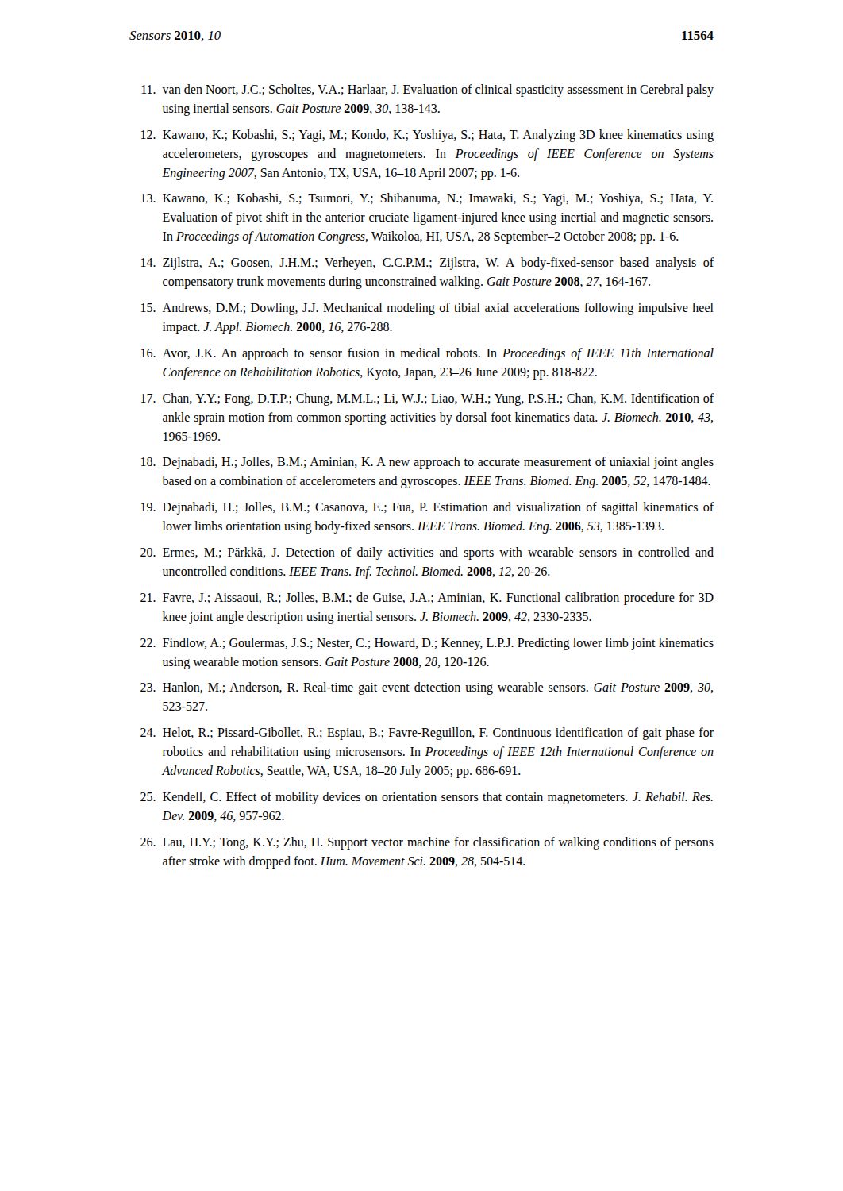Sensors 2010, 10 11564
van den Noort, J.C.; Scholtes, V.A.; Harlaar, J. Evaluation of clinical spasticity assessment in Cerebral palsy using inertial sensors. Gait Posture 2009, 30, 138-143.
Kawano, K.; Kobashi, S.; Yagi, M.; Kondo, K.; Yoshiya, S.; Hata, T. Analyzing 3D knee kinematics using accelerometers, gyroscopes and magnetometers. In Proceedings of IEEE Conference on Systems Engineering 2007, San Antonio, TX, USA, 16–18 April 2007; pp. 1-6.
Kawano, K.; Kobashi, S.; Tsumori, Y.; Shibanuma, N.; Imawaki, S.; Yagi, M.; Yoshiya, S.; Hata, Y. Evaluation of pivot shift in the anterior cruciate ligament-injured knee using inertial and magnetic sensors. In Proceedings of Automation Congress, Waikoloa, HI, USA, 28 September–2 October 2008; pp. 1-6.
Zijlstra, A.; Goosen, J.H.M.; Verheyen, C.C.P.M.; Zijlstra, W. A body-fixed-sensor based analysis of compensatory trunk movements during unconstrained walking. Gait Posture 2008, 27, 164-167.
Andrews, D.M.; Dowling, J.J. Mechanical modeling of tibial axial accelerations following impulsive heel impact. J. Appl. Biomech. 2000, 16, 276-288.
Avor, J.K. An approach to sensor fusion in medical robots. In Proceedings of IEEE 11th International Conference on Rehabilitation Robotics, Kyoto, Japan, 23–26 June 2009; pp. 818-822.
Chan, Y.Y.; Fong, D.T.P.; Chung, M.M.L.; Li, W.J.; Liao, W.H.; Yung, P.S.H.; Chan, K.M. Identification of ankle sprain motion from common sporting activities by dorsal foot kinematics data. J. Biomech. 2010, 43, 1965-1969.
Dejnabadi, H.; Jolles, B.M.; Aminian, K. A new approach to accurate measurement of uniaxial joint angles based on a combination of accelerometers and gyroscopes. IEEE Trans. Biomed. Eng. 2005, 52, 1478-1484.
Dejnabadi, H.; Jolles, B.M.; Casanova, E.; Fua, P. Estimation and visualization of sagittal kinematics of lower limbs orientation using body-fixed sensors. IEEE Trans. Biomed. Eng. 2006, 53, 1385-1393.
Ermes, M.; Pärkkä, J. Detection of daily activities and sports with wearable sensors in controlled and uncontrolled conditions. IEEE Trans. Inf. Technol. Biomed. 2008, 12, 20-26.
Favre, J.; Aissaoui, R.; Jolles, B.M.; de Guise, J.A.; Aminian, K. Functional calibration procedure for 3D knee joint angle description using inertial sensors. J. Biomech. 2009, 42, 2330-2335.
Findlow, A.; Goulermas, J.S.; Nester, C.; Howard, D.; Kenney, L.P.J. Predicting lower limb joint kinematics using wearable motion sensors. Gait Posture 2008, 28, 120-126.
Hanlon, M.; Anderson, R. Real-time gait event detection using wearable sensors. Gait Posture 2009, 30, 523-527.
Helot, R.; Pissard-Gibollet, R.; Espiau, B.; Favre-Reguillon, F. Continuous identification of gait phase for robotics and rehabilitation using microsensors. In Proceedings of IEEE 12th International Conference on Advanced Robotics, Seattle, WA, USA, 18–20 July 2005; pp. 686-691.
Kendell, C. Effect of mobility devices on orientation sensors that contain magnetometers. J. Rehabil. Res. Dev. 2009, 46, 957-962.
Lau, H.Y.; Tong, K.Y.; Zhu, H. Support vector machine for classification of walking conditions of persons after stroke with dropped foot. Hum. Movement Sci. 2009, 28, 504-514.